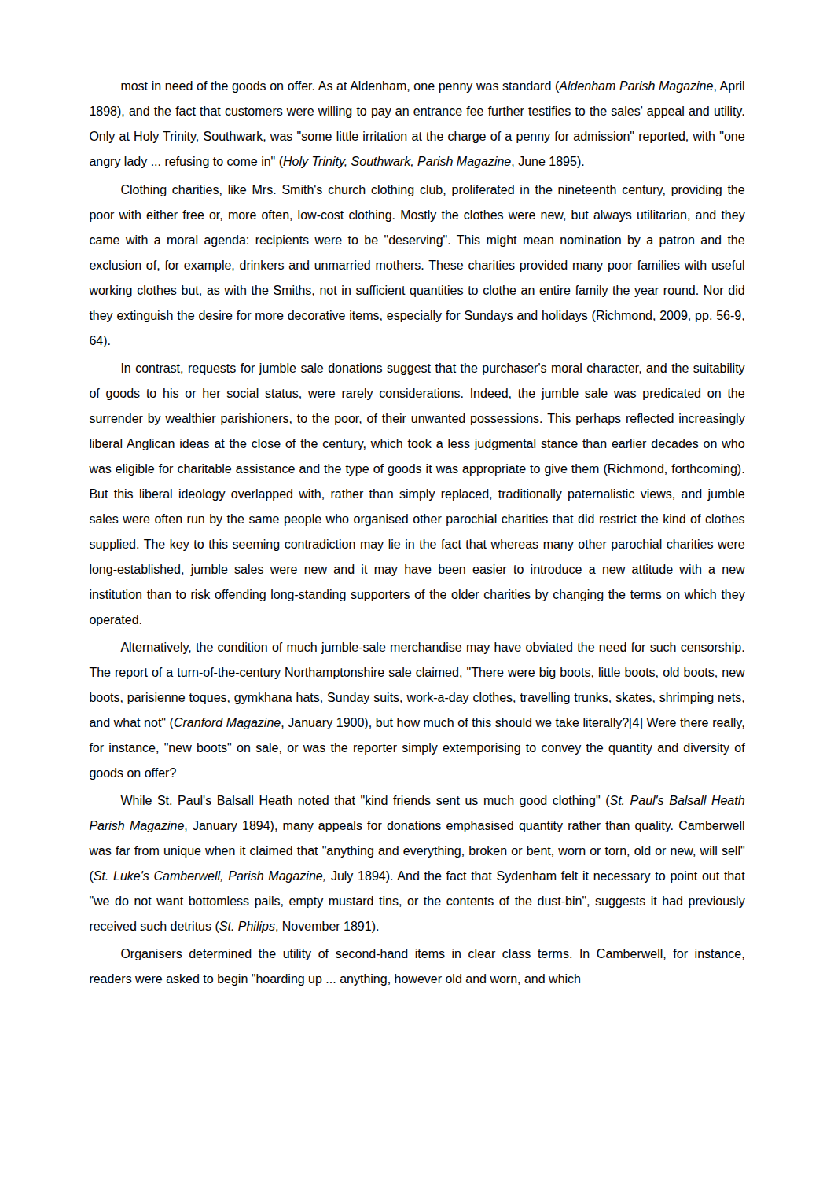most in need of the goods on offer. As at Aldenham, one penny was standard (Aldenham Parish Magazine, April 1898), and the fact that customers were willing to pay an entrance fee further testifies to the sales' appeal and utility. Only at Holy Trinity, Southwark, was "some little irritation at the charge of a penny for admission" reported, with "one angry lady ... refusing to come in" (Holy Trinity, Southwark, Parish Magazine, June 1895).
Clothing charities, like Mrs. Smith's church clothing club, proliferated in the nineteenth century, providing the poor with either free or, more often, low-cost clothing. Mostly the clothes were new, but always utilitarian, and they came with a moral agenda: recipients were to be "deserving". This might mean nomination by a patron and the exclusion of, for example, drinkers and unmarried mothers. These charities provided many poor families with useful working clothes but, as with the Smiths, not in sufficient quantities to clothe an entire family the year round. Nor did they extinguish the desire for more decorative items, especially for Sundays and holidays (Richmond, 2009, pp. 56-9, 64).
In contrast, requests for jumble sale donations suggest that the purchaser's moral character, and the suitability of goods to his or her social status, were rarely considerations. Indeed, the jumble sale was predicated on the surrender by wealthier parishioners, to the poor, of their unwanted possessions. This perhaps reflected increasingly liberal Anglican ideas at the close of the century, which took a less judgmental stance than earlier decades on who was eligible for charitable assistance and the type of goods it was appropriate to give them (Richmond, forthcoming). But this liberal ideology overlapped with, rather than simply replaced, traditionally paternalistic views, and jumble sales were often run by the same people who organised other parochial charities that did restrict the kind of clothes supplied. The key to this seeming contradiction may lie in the fact that whereas many other parochial charities were long-established, jumble sales were new and it may have been easier to introduce a new attitude with a new institution than to risk offending long-standing supporters of the older charities by changing the terms on which they operated.
Alternatively, the condition of much jumble-sale merchandise may have obviated the need for such censorship. The report of a turn-of-the-century Northamptonshire sale claimed, "There were big boots, little boots, old boots, new boots, parisienne toques, gymkhana hats, Sunday suits, work-a-day clothes, travelling trunks, skates, shrimping nets, and what not" (Cranford Magazine, January 1900), but how much of this should we take literally?[4] Were there really, for instance, "new boots" on sale, or was the reporter simply extemporising to convey the quantity and diversity of goods on offer?
While St. Paul's Balsall Heath noted that "kind friends sent us much good clothing" (St. Paul's Balsall Heath Parish Magazine, January 1894), many appeals for donations emphasised quantity rather than quality. Camberwell was far from unique when it claimed that "anything and everything, broken or bent, worn or torn, old or new, will sell" (St. Luke's Camberwell, Parish Magazine, July 1894). And the fact that Sydenham felt it necessary to point out that "we do not want bottomless pails, empty mustard tins, or the contents of the dust-bin", suggests it had previously received such detritus (St. Philips, November 1891).
Organisers determined the utility of second-hand items in clear class terms. In Camberwell, for instance, readers were asked to begin "hoarding up ... anything, however old and worn, and which